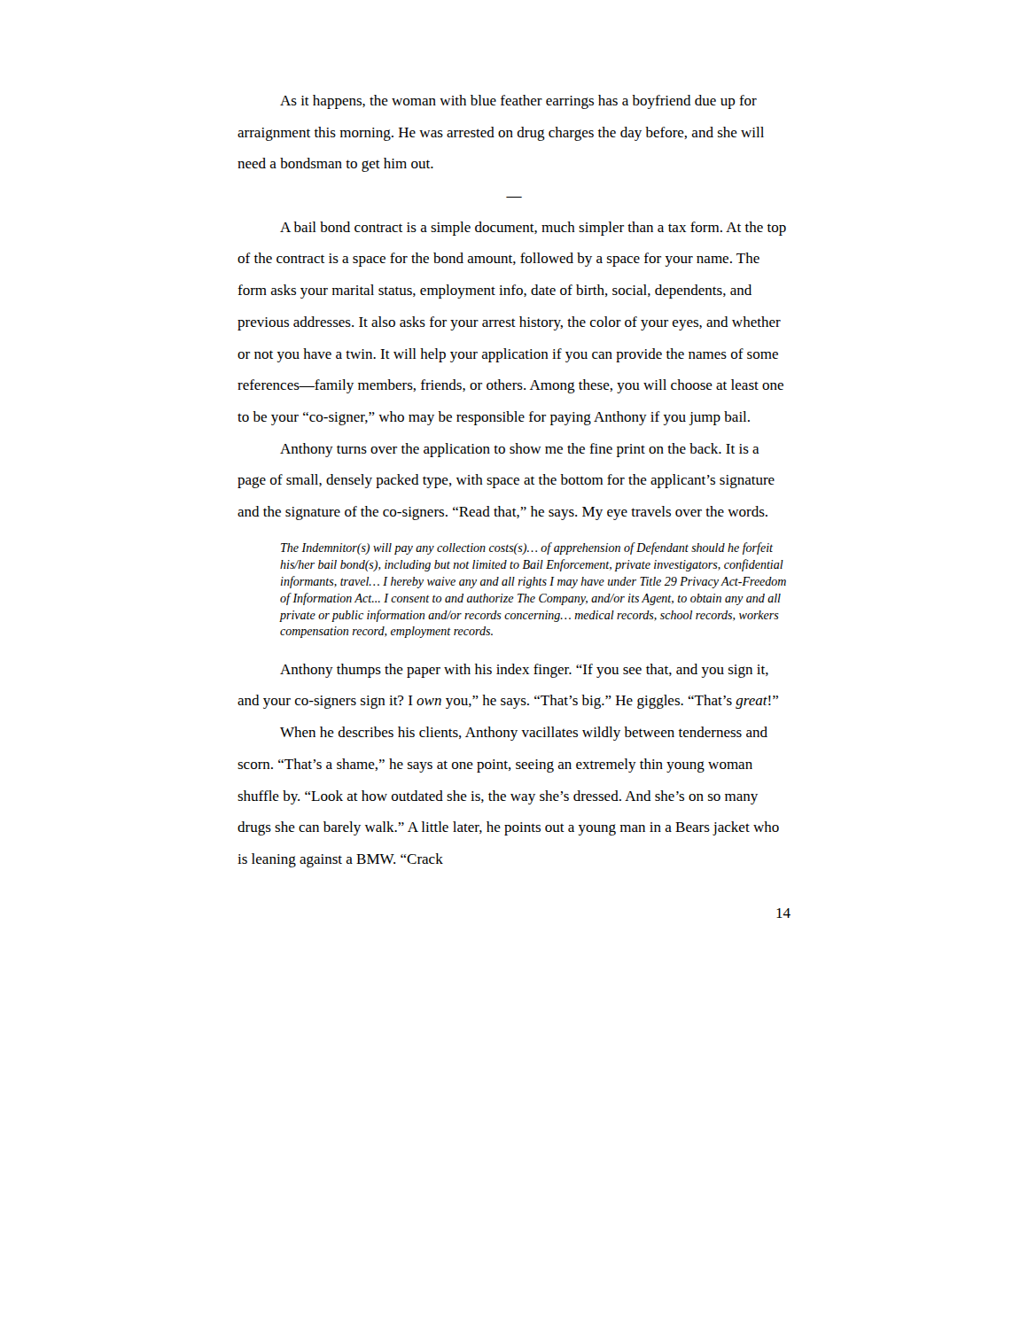As it happens, the woman with blue feather earrings has a boyfriend due up for arraignment this morning. He was arrested on drug charges the day before, and she will need a bondsman to get him out.
—
A bail bond contract is a simple document, much simpler than a tax form. At the top of the contract is a space for the bond amount, followed by a space for your name. The form asks your marital status, employment info, date of birth, social, dependents, and previous addresses. It also asks for your arrest history, the color of your eyes, and whether or not you have a twin. It will help your application if you can provide the names of some references—family members, friends, or others. Among these, you will choose at least one to be your “co-signer,” who may be responsible for paying Anthony if you jump bail.
Anthony turns over the application to show me the fine print on the back. It is a page of small, densely packed type, with space at the bottom for the applicant’s signature and the signature of the co-signers. “Read that,” he says. My eye travels over the words.
The Indemnitor(s) will pay any collection costs(s)… of apprehension of Defendant should he forfeit his/her bail bond(s), including but not limited to Bail Enforcement, private investigators, confidential informants, travel… I hereby waive any and all rights I may have under Title 29 Privacy Act-Freedom of Information Act... I consent to and authorize The Company, and/or its Agent, to obtain any and all private or public information and/or records concerning… medical records, school records, workers compensation record, employment records.
Anthony thumps the paper with his index finger. “If you see that, and you sign it, and your co-signers sign it? I own you,” he says. “That’s big.” He giggles. “That’s great!”
When he describes his clients, Anthony vacillates wildly between tenderness and scorn. “That’s a shame,” he says at one point, seeing an extremely thin young woman shuffle by. “Look at how outdated she is, the way she’s dressed. And she’s on so many drugs she can barely walk.” A little later, he points out a young man in a Bears jacket who is leaning against a BMW. “Crack
14